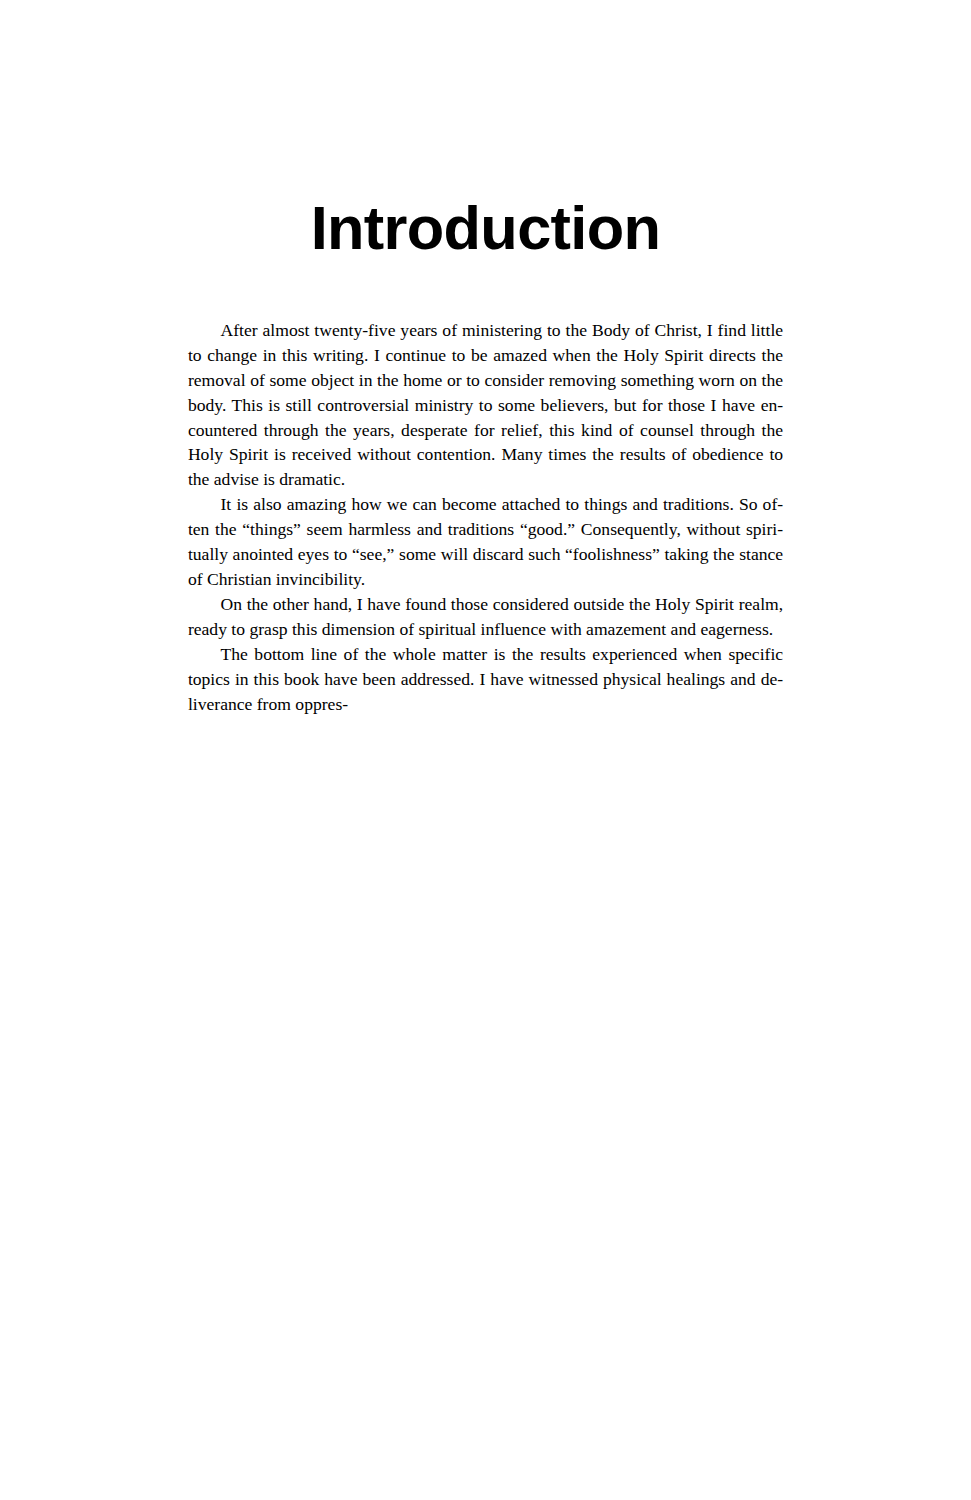Introduction
After almost twenty-five years of ministering to the Body of Christ, I find little to change in this writing. I continue to be amazed when the Holy Spirit directs the removal of some object in the home or to consider removing something worn on the body. This is still controversial ministry to some believers, but for those I have encountered through the years, desperate for relief, this kind of counsel through the Holy Spirit is received without contention. Many times the results of obedience to the advise is dramatic.
It is also amazing how we can become attached to things and traditions. So often the “things” seem harmless and traditions “good.” Consequently, without spiritually anointed eyes to “see,” some will discard such “foolishness” taking the stance of Christian invincibility.
On the other hand, I have found those considered outside the Holy Spirit realm, ready to grasp this dimension of spiritual influence with amazement and eagerness.
The bottom line of the whole matter is the results experienced when specific topics in this book have been addressed. I have witnessed physical healings and deliverance from oppres-